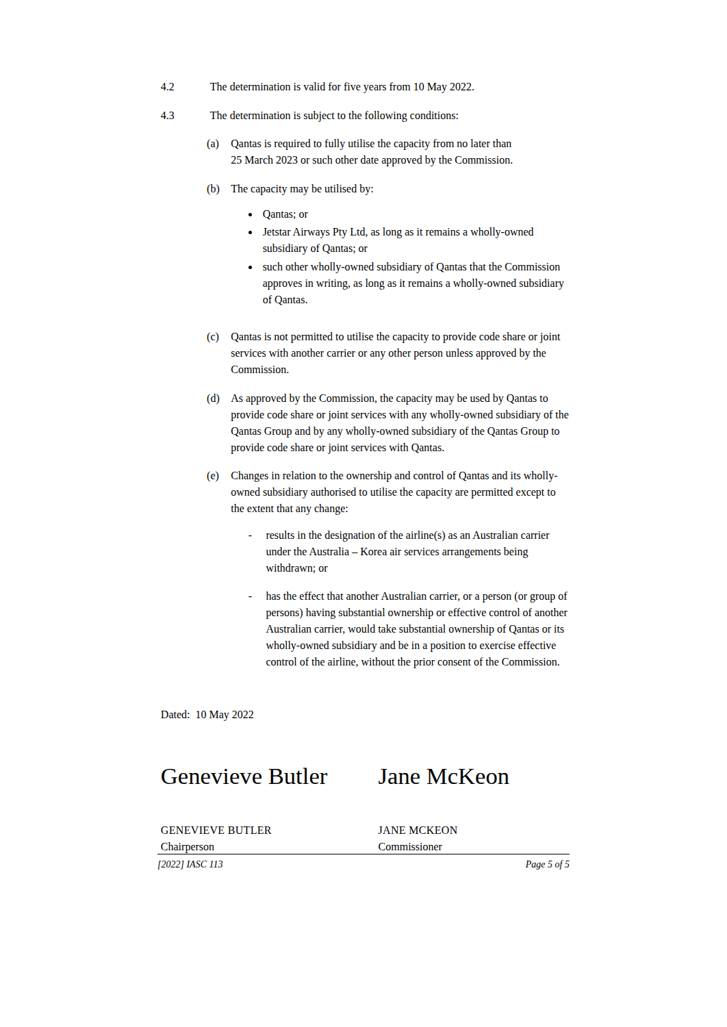4.2
The determination is valid for five years from 10 May 2022.
4.3
The determination is subject to the following conditions:
(a)
Qantas is required to fully utilise the capacity from no later than
25 March 2023 or such other date approved by the Commission.
(b)
The capacity may be utilised by:
Qantas; or
Jetstar Airways Pty Ltd, as long as it remains a wholly-owned subsidiary of Qantas; or
such other wholly-owned subsidiary of Qantas that the Commission approves in writing, as long as it remains a wholly-owned subsidiary of Qantas.
(c)
Qantas is not permitted to utilise the capacity to provide code share or joint services with another carrier or any other person unless approved by the Commission.
(d)
As approved by the Commission, the capacity may be used by Qantas to provide code share or joint services with any wholly-owned subsidiary of the Qantas Group and by any wholly-owned subsidiary of the Qantas Group to provide code share or joint services with Qantas.
(e)
Changes in relation to the ownership and control of Qantas and its wholly-owned subsidiary authorised to utilise the capacity are permitted except to the extent that any change:
results in the designation of the airline(s) as an Australian carrier under the Australia – Korea air services arrangements being withdrawn; or
has the effect that another Australian carrier, or a person (or group of persons) having substantial ownership or effective control of another Australian carrier, would take substantial ownership of Qantas or its wholly-owned subsidiary and be in a position to exercise effective control of the airline, without the prior consent of the Commission.
Dated: 10 May 2022
Genevieve Butler
Genevieve Butler
Chairperson
Jane McKeon
Jane McKeon
Commissioner
[2022] IASC 113 Page 5 of 5